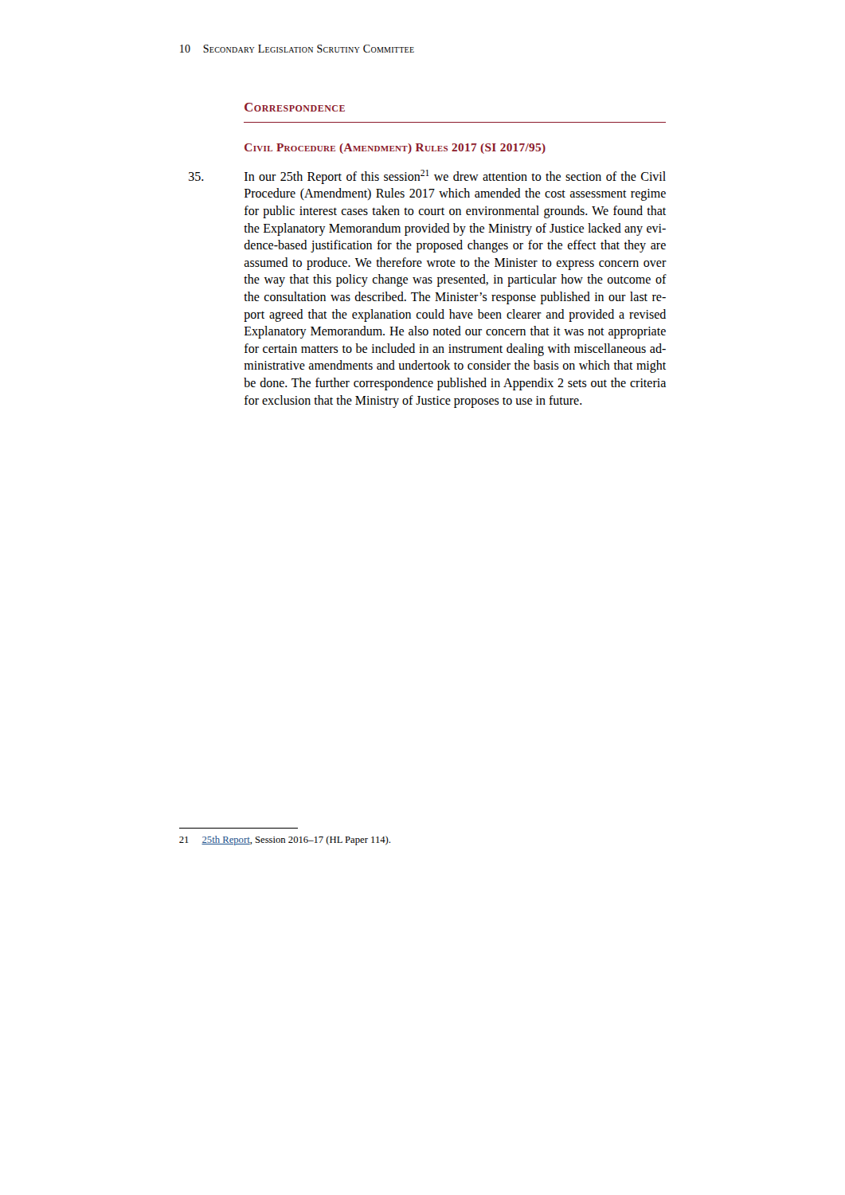10 Secondary Legislation Scrutiny Committee
Correspondence
Civil Procedure (Amendment) Rules 2017 (SI 2017/95)
35.
In our 25th Report of this session21 we drew attention to the section of the Civil Procedure (Amendment) Rules 2017 which amended the cost assessment regime for public interest cases taken to court on environmental grounds. We found that the Explanatory Memorandum provided by the Ministry of Justice lacked any evidence-based justification for the proposed changes or for the effect that they are assumed to produce. We therefore wrote to the Minister to express concern over the way that this policy change was presented, in particular how the outcome of the consultation was described. The Minister’s response published in our last report agreed that the explanation could have been clearer and provided a revised Explanatory Memorandum. He also noted our concern that it was not appropriate for certain matters to be included in an instrument dealing with miscellaneous administrative amendments and undertook to consider the basis on which that might be done. The further correspondence published in Appendix 2 sets out the criteria for exclusion that the Ministry of Justice proposes to use in future.
21
25th Report, Session 2016–17 (HL Paper 114).